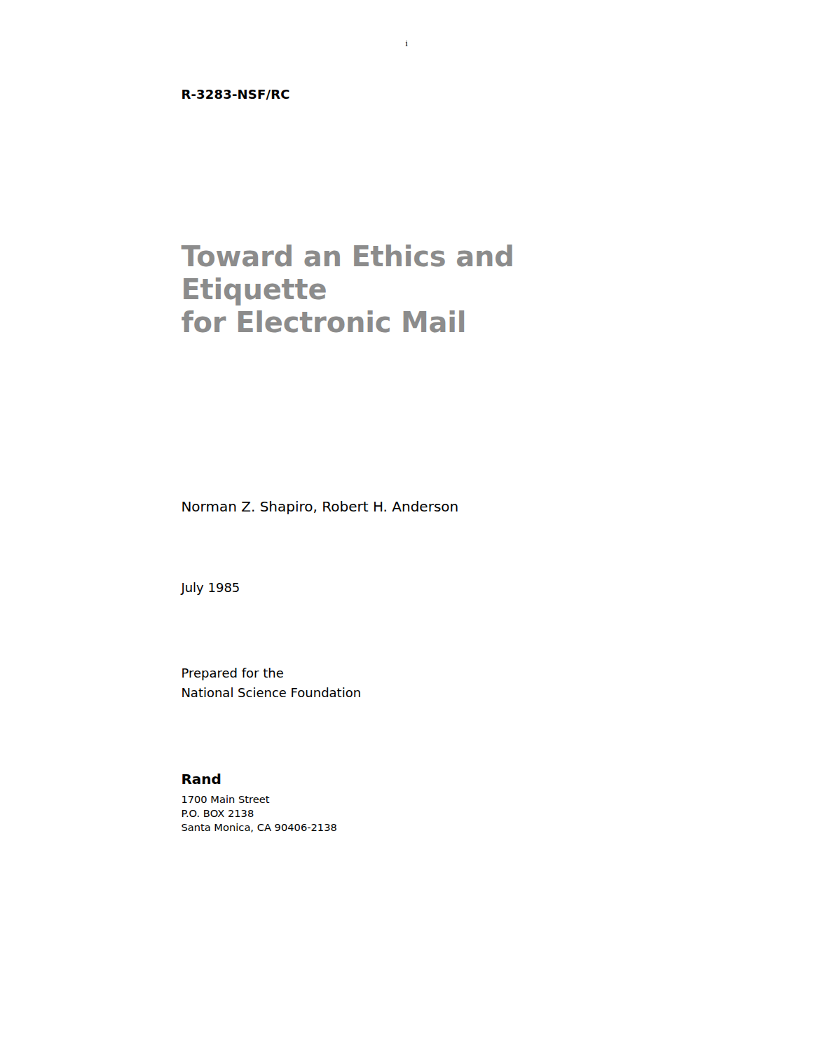i
R-3283-NSF/RC
Toward an Ethics and Etiquette
for Electronic Mail
Norman Z. Shapiro, Robert H. Anderson
July 1985
Prepared for the National Science Foundation
Rand 1700 Main Street P.O. BOX 2138 Santa Monica, CA 90406-2138